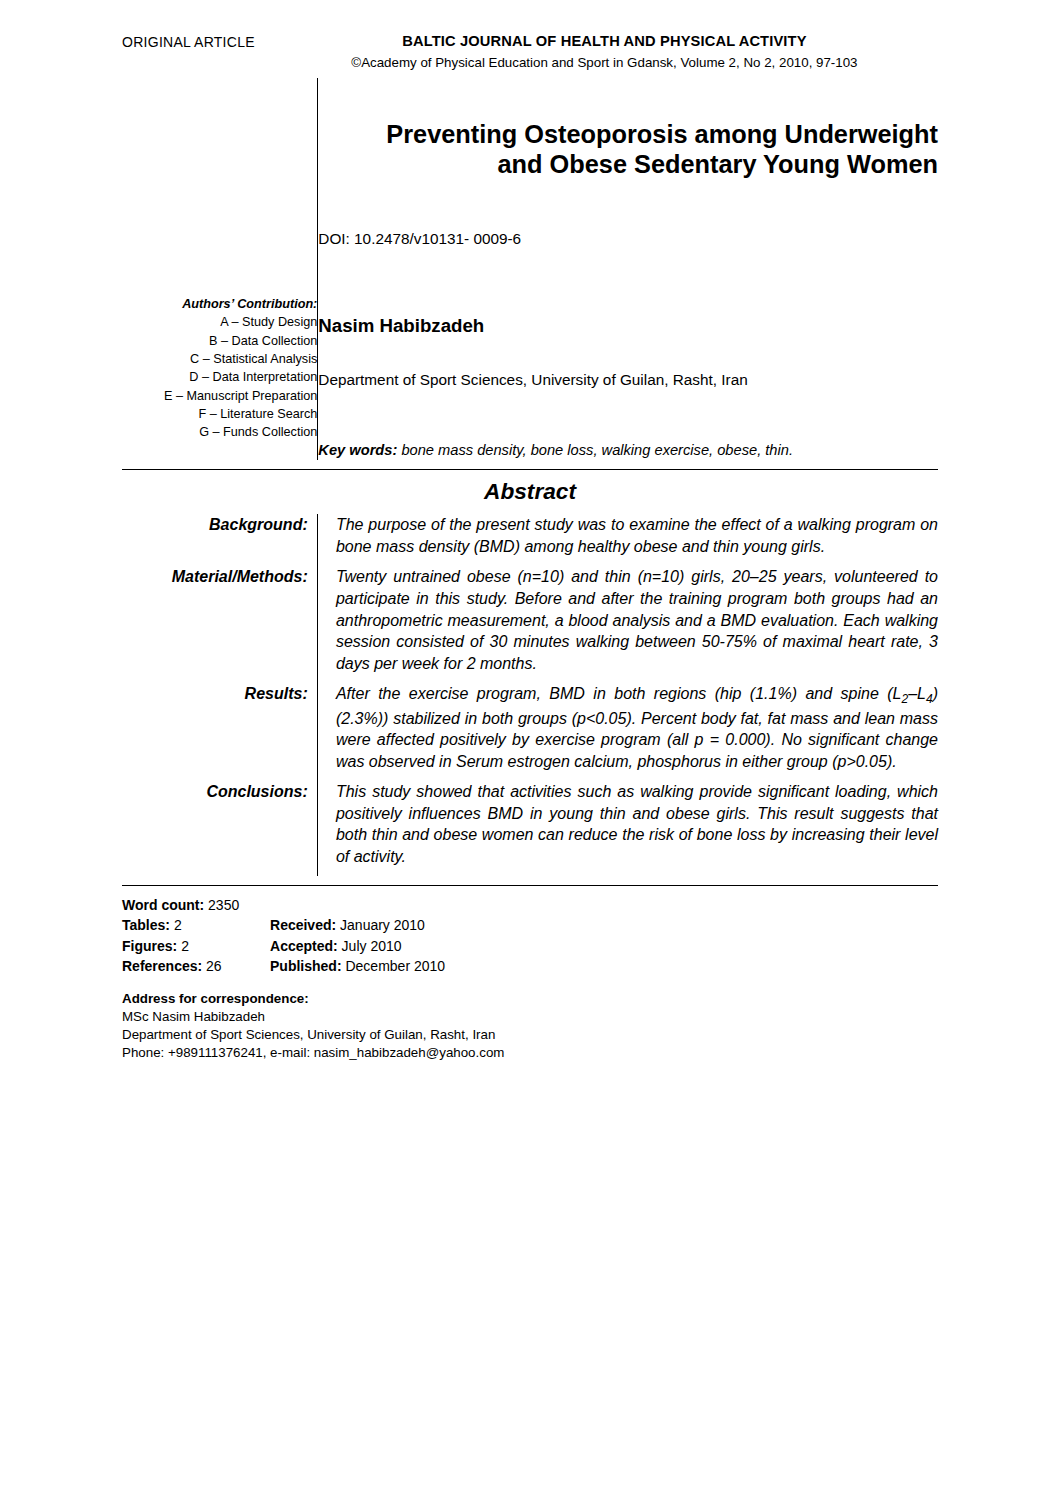ORIGINAL ARTICLE
BALTIC JOURNAL OF HEALTH AND PHYSICAL ACTIVITY
©Academy of Physical Education and Sport in Gdansk, Volume 2, No 2, 2010, 97-103
| | Preventing Osteoporosis among Underweight and Obese Sedentary Young Women |
| | DOI: 10.2478/v10131- 0009-6 |
| Authors’ Contribution: A – Study Design B – Data Collection C – Statistical Analysis D – Data Interpretation E – Manuscript Preparation F – Literature Search G – Funds Collection | Nasim Habibzadeh Department of Sport Sciences, University of Guilan, Rasht, Iran Key words: bone mass density, bone loss, walking exercise, obese, thin. |
Abstract
| Background: | The purpose of the present study was to examine the effect of a walking program on bone mass density (BMD) among healthy obese and thin young girls. |
| Material/Methods: | Twenty untrained obese (n=10) and thin (n=10) girls, 20–25 years, volunteered to participate in this study. Before and after the training program both groups had an anthropometric measurement, a blood analysis and a BMD evaluation. Each walking session consisted of 30 minutes walking between 50-75% of maximal heart rate, 3 days per week for 2 months. |
| Results: | After the exercise program, BMD in both regions (hip (1.1%) and spine (L 2 –L 4 ) (2.3%)) stabilized in both groups (p<0.05). Percent body fat, fat mass and lean mass were affected positively by exercise program (all p = 0.000). No significant change was observed in Serum estrogen calcium, phosphorus in either group (p>0.05). |
| Conclusions: | This study showed that activities such as walking provide significant loading, which positively influences BMD in young thin and obese girls. This result suggests that both thin and obese women can reduce the risk of bone loss by increasing their level of activity. |
| Word count: 2350 | |
| Tables: 2 | Received: January 2010 |
| Figures: 2 | Accepted: July 2010 |
| References: 26 | Published: December 2010 |
Address for correspondence:
MSc Nasim Habibzadeh
Department of Sport Sciences, University of Guilan, Rasht, Iran
Phone: +989111376241, e-mail: nasim_habibzadeh@yahoo.com